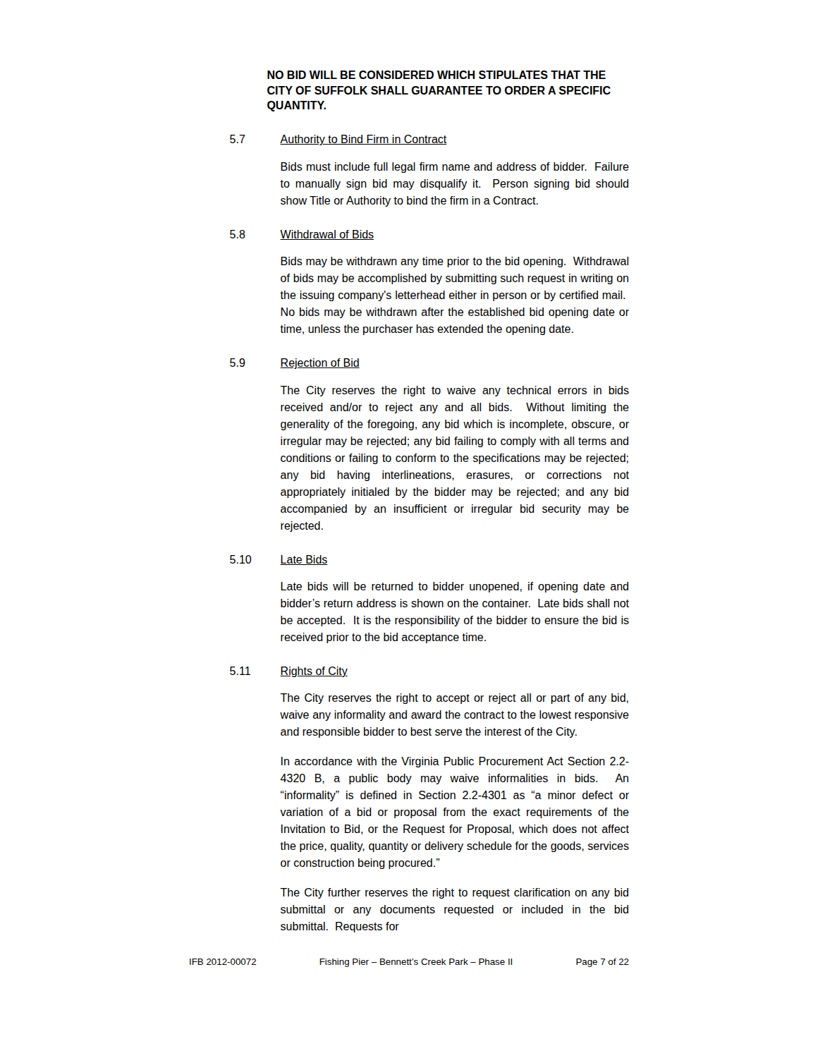NO BID WILL BE CONSIDERED WHICH STIPULATES THAT THE CITY OF SUFFOLK SHALL GUARANTEE TO ORDER A SPECIFIC QUANTITY.
5.7 Authority to Bind Firm in Contract
Bids must include full legal firm name and address of bidder. Failure to manually sign bid may disqualify it. Person signing bid should show Title or Authority to bind the firm in a Contract.
5.8 Withdrawal of Bids
Bids may be withdrawn any time prior to the bid opening. Withdrawal of bids may be accomplished by submitting such request in writing on the issuing company's letterhead either in person or by certified mail. No bids may be withdrawn after the established bid opening date or time, unless the purchaser has extended the opening date.
5.9 Rejection of Bid
The City reserves the right to waive any technical errors in bids received and/or to reject any and all bids. Without limiting the generality of the foregoing, any bid which is incomplete, obscure, or irregular may be rejected; any bid failing to comply with all terms and conditions or failing to conform to the specifications may be rejected; any bid having interlineations, erasures, or corrections not appropriately initialed by the bidder may be rejected; and any bid accompanied by an insufficient or irregular bid security may be rejected.
5.10 Late Bids
Late bids will be returned to bidder unopened, if opening date and bidder’s return address is shown on the container. Late bids shall not be accepted. It is the responsibility of the bidder to ensure the bid is received prior to the bid acceptance time.
5.11 Rights of City
The City reserves the right to accept or reject all or part of any bid, waive any informality and award the contract to the lowest responsive and responsible bidder to best serve the interest of the City.
In accordance with the Virginia Public Procurement Act Section 2.2-4320 B, a public body may waive informalities in bids. An “informality” is defined in Section 2.2-4301 as “a minor defect or variation of a bid or proposal from the exact requirements of the Invitation to Bid, or the Request for Proposal, which does not affect the price, quality, quantity or delivery schedule for the goods, services or construction being procured.”
The City further reserves the right to request clarification on any bid submittal or any documents requested or included in the bid submittal. Requests for
IFB 2012-00072 Fishing Pier – Bennett’s Creek Park – Phase II Page 7 of 22